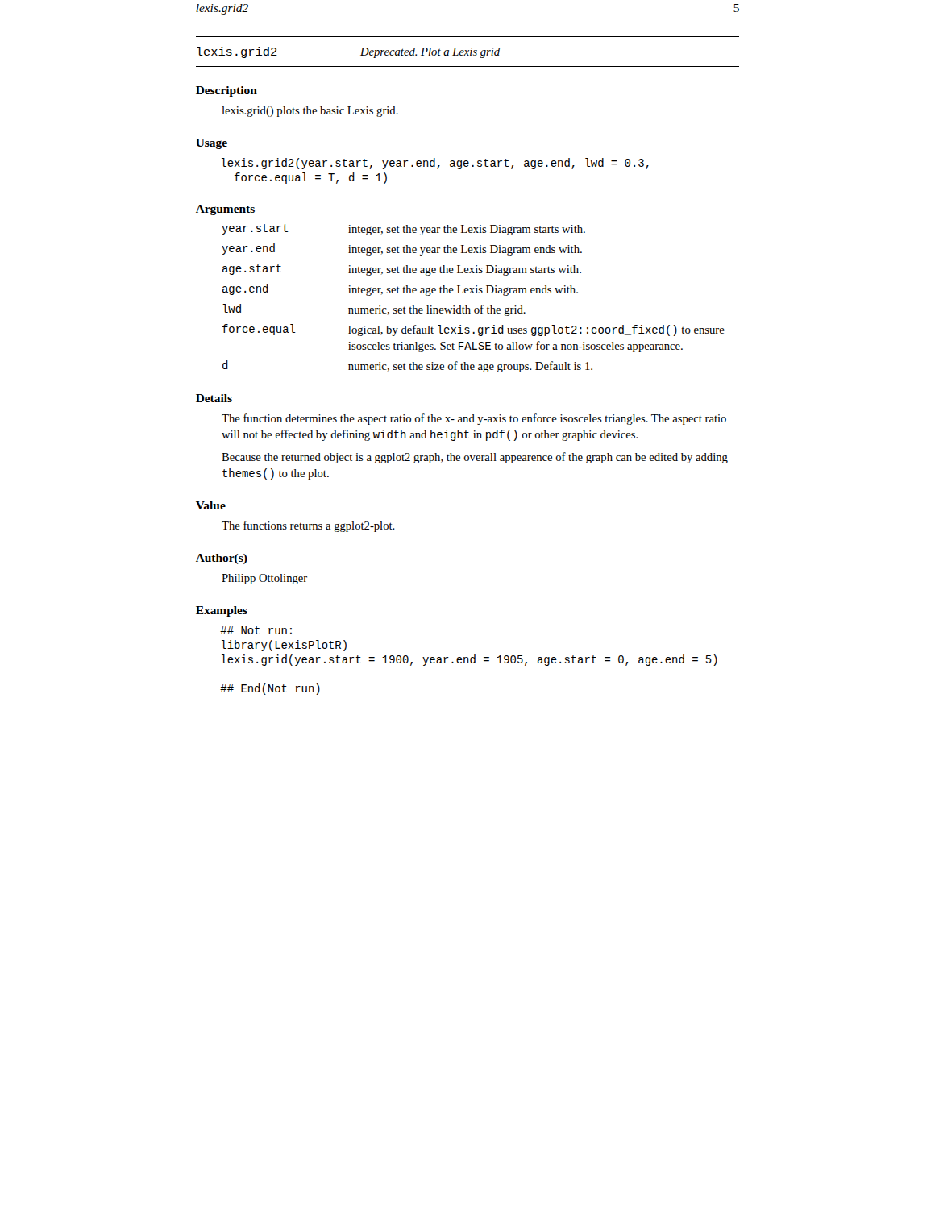lexis.grid2 5
lexis.grid2 Deprecated. Plot a Lexis grid
Description
lexis.grid() plots the basic Lexis grid.
Usage
lexis.grid2(year.start, year.end, age.start, age.end, lwd = 0.3,
  force.equal = T, d = 1)
Arguments
year.start
integer, set the year the Lexis Diagram starts with.
year.end
integer, set the year the Lexis Diagram ends with.
age.start
integer, set the age the Lexis Diagram starts with.
age.end
integer, set the age the Lexis Diagram ends with.
lwd
numeric, set the linewidth of the grid.
force.equal
logical, by default lexis.grid uses ggplot2::coord_fixed() to ensure isosceles trianlges. Set FALSE to allow for a non-isosceles appearance.
d
numeric, set the size of the age groups. Default is 1.
Details
The function determines the aspect ratio of the x- and y-axis to enforce isosceles triangles. The aspect ratio will not be effected by defining width and height in pdf() or other graphic devices.
Because the returned object is a ggplot2 graph, the overall appearence of the graph can be edited by adding themes() to the plot.
Value
The functions returns a ggplot2-plot.
Author(s)
Philipp Ottolinger
Examples
## Not run: 
library(LexisPlotR)
lexis.grid(year.start = 1900, year.end = 1905, age.start = 0, age.end = 5)

## End(Not run)